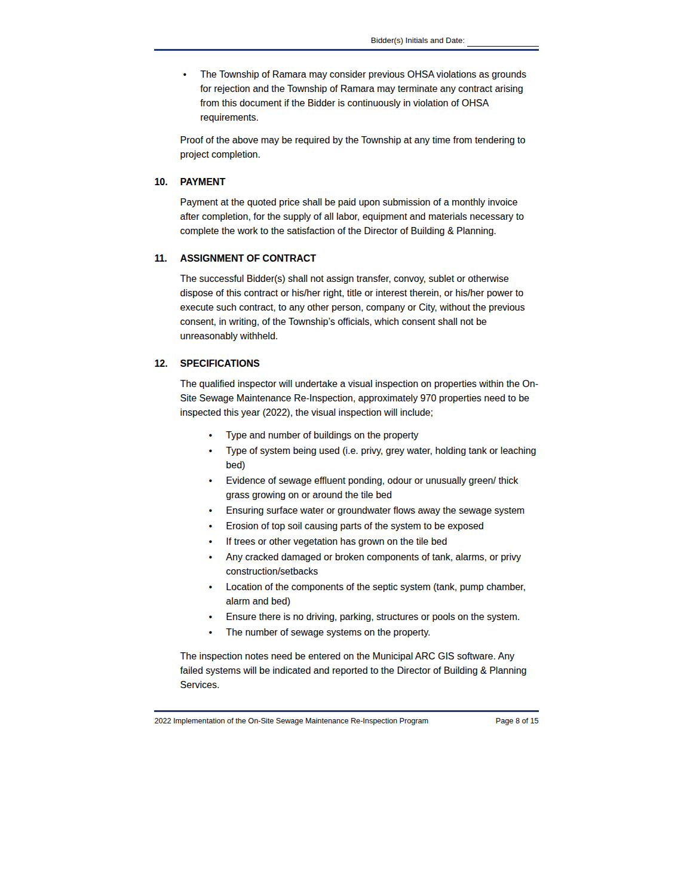Bidder(s) Initials and Date:
The Township of Ramara may consider previous OHSA violations as grounds for rejection and the Township of Ramara may terminate any contract arising from this document if the Bidder is continuously in violation of OHSA requirements.
Proof of the above may be required by the Township at any time from tendering to project completion.
10. PAYMENT
Payment at the quoted price shall be paid upon submission of a monthly invoice after completion, for the supply of all labor, equipment and materials necessary to complete the work to the satisfaction of the Director of Building & Planning.
11. ASSIGNMENT OF CONTRACT
The successful Bidder(s) shall not assign transfer, convoy, sublet or otherwise dispose of this contract or his/her right, title or interest therein, or his/her power to execute such contract, to any other person, company or City, without the previous consent, in writing, of the Township’s officials, which consent shall not be unreasonably withheld.
12. SPECIFICATIONS
The qualified inspector will undertake a visual inspection on properties within the On-Site Sewage Maintenance Re-Inspection, approximately 970 properties need to be inspected this year (2022), the visual inspection will include;
Type and number of buildings on the property
Type of system being used (i.e. privy, grey water, holding tank or leaching bed)
Evidence of sewage effluent ponding, odour or unusually green/ thick grass growing on or around the tile bed
Ensuring surface water or groundwater flows away the sewage system
Erosion of top soil causing parts of the system to be exposed
If trees or other vegetation has grown on the tile bed
Any cracked damaged or broken components of tank, alarms, or privy construction/setbacks
Location of the components of the septic system (tank, pump chamber, alarm and bed)
Ensure there is no driving, parking, structures or pools on the system.
The number of sewage systems on the property.
The inspection notes need be entered on the Municipal ARC GIS software. Any failed systems will be indicated and reported to the Director of Building & Planning Services.
2022 Implementation of the On-Site Sewage Maintenance Re-Inspection Program Page 8 of 15